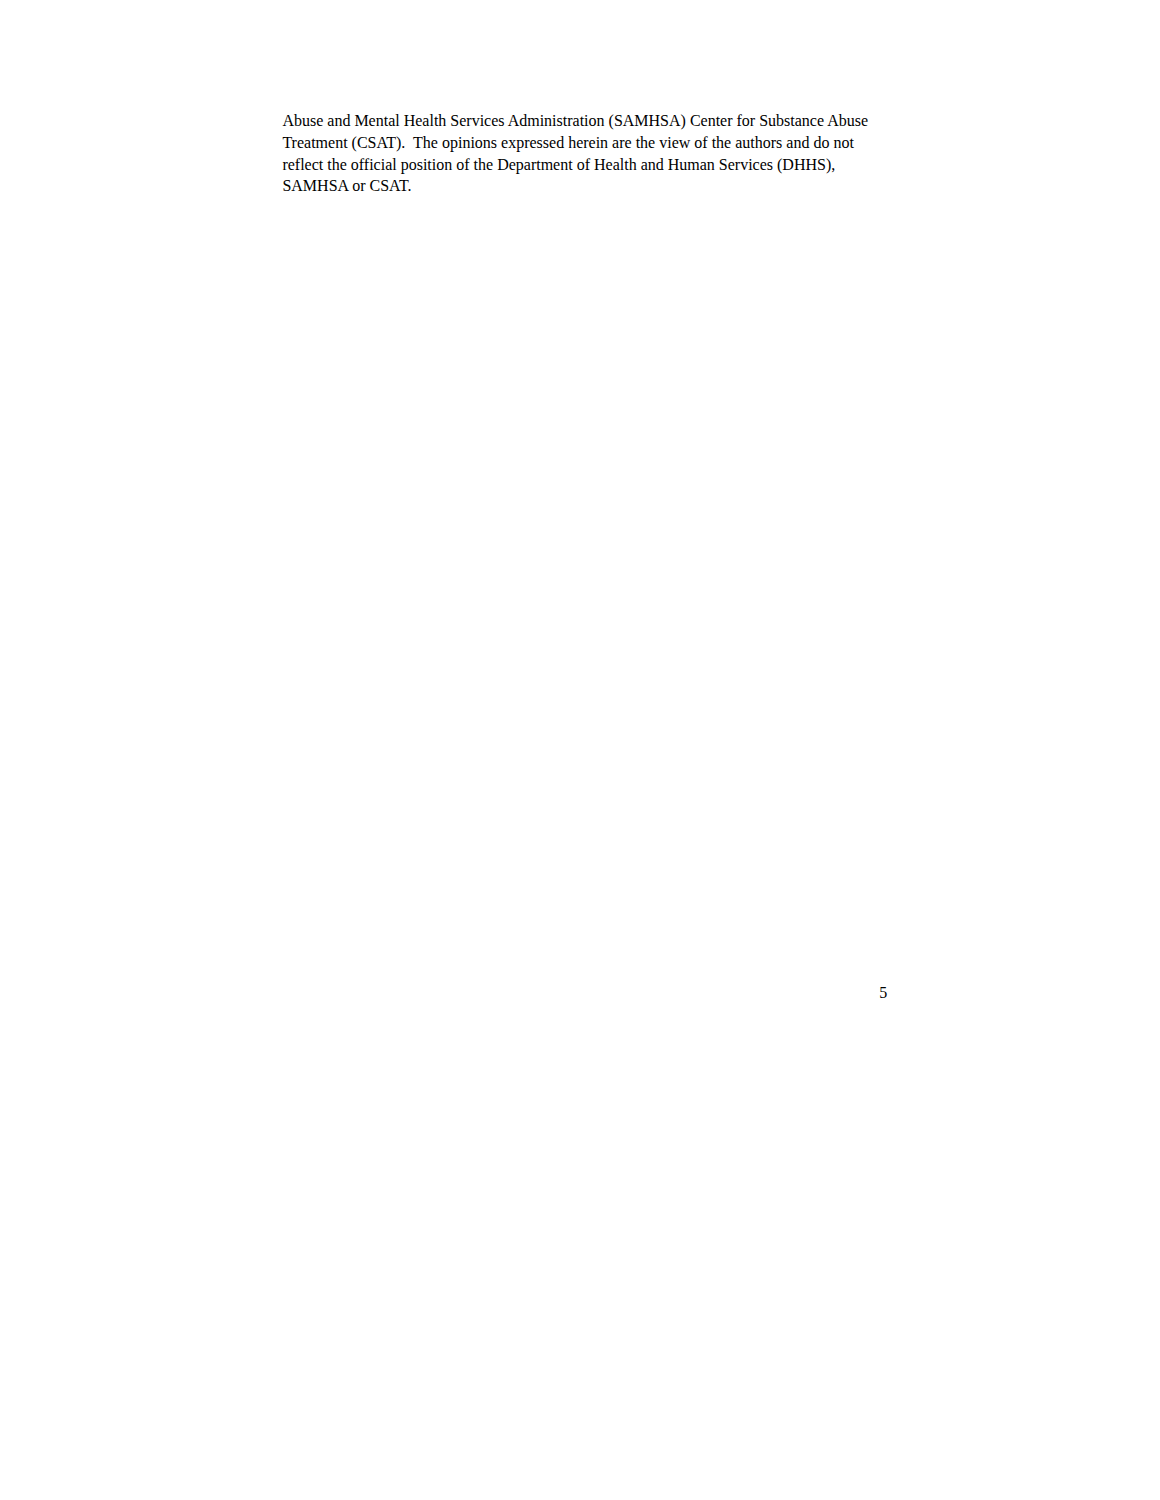Abuse and Mental Health Services Administration (SAMHSA) Center for Substance Abuse Treatment (CSAT). The opinions expressed herein are the view of the authors and do not reflect the official position of the Department of Health and Human Services (DHHS), SAMHSA or CSAT.
5